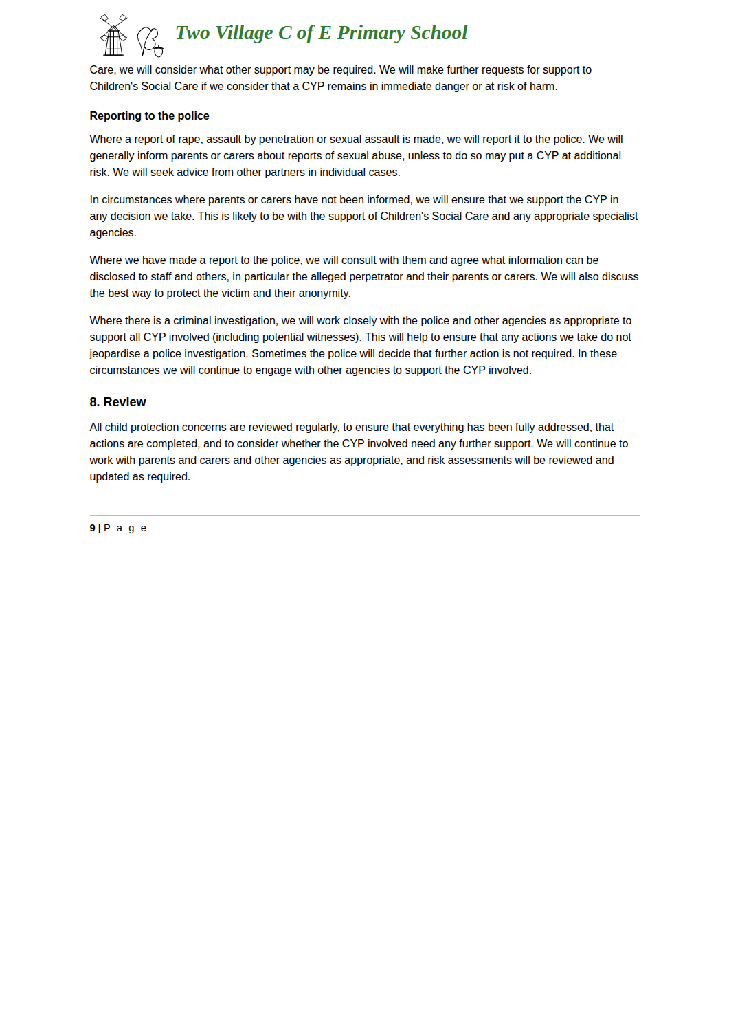Two Village C of E Primary School
Care, we will consider what other support may be required. We will make further requests for support to Children's Social Care if we consider that a CYP remains in immediate danger or at risk of harm.
Reporting to the police
Where a report of rape, assault by penetration or sexual assault is made, we will report it to the police. We will generally inform parents or carers about reports of sexual abuse, unless to do so may put a CYP at additional risk. We will seek advice from other partners in individual cases.
In circumstances where parents or carers have not been informed, we will ensure that we support the CYP in any decision we take. This is likely to be with the support of Children's Social Care and any appropriate specialist agencies.
Where we have made a report to the police, we will consult with them and agree what information can be disclosed to staff and others, in particular the alleged perpetrator and their parents or carers. We will also discuss the best way to protect the victim and their anonymity.
Where there is a criminal investigation, we will work closely with the police and other agencies as appropriate to support all CYP involved (including potential witnesses). This will help to ensure that any actions we take do not jeopardise a police investigation. Sometimes the police will decide that further action is not required. In these circumstances we will continue to engage with other agencies to support the CYP involved.
8. Review
All child protection concerns are reviewed regularly, to ensure that everything has been fully addressed, that actions are completed, and to consider whether the CYP involved need any further support. We will continue to work with parents and carers and other agencies as appropriate, and risk assessments will be reviewed and updated as required.
9 | P a g e